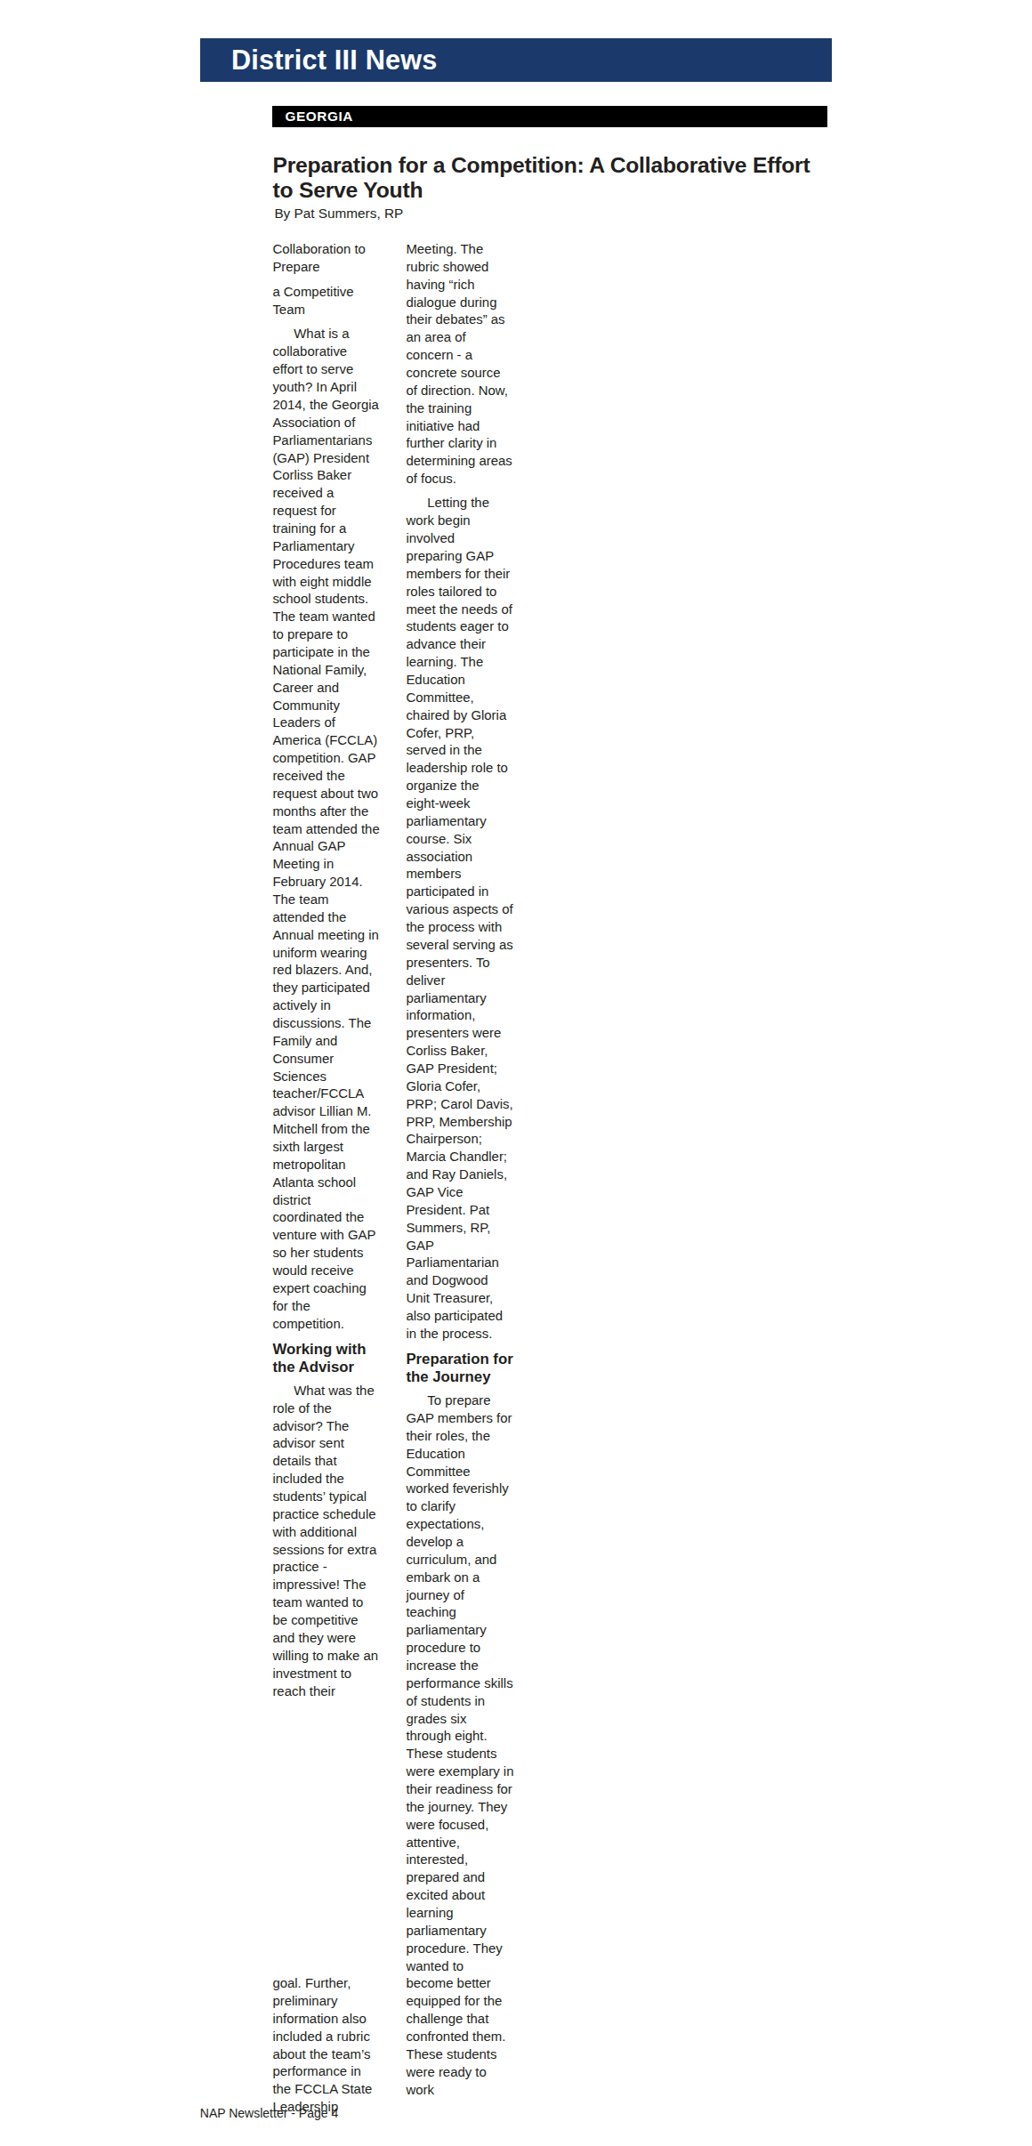District III News
GEORGIA
Preparation for a Competition: A Collaborative Effort to Serve Youth
By Pat Summers, RP
Collaboration to Prepare
a Competitive Team
What is a collaborative effort to serve youth? In April 2014, the Georgia Association of Parliamentarians (GAP) President Corliss Baker received a request for training for a Parliamentary Procedures team with eight middle school students. The team wanted to prepare to participate in the National Family, Career and Community Leaders of America (FCCLA) competition. GAP received the request about two months after the team attended the Annual GAP Meeting in February 2014. The team attended the Annual meeting in uniform wearing red blazers. And, they participated actively in discussions. The Family and Consumer Sciences teacher/FCCLA advisor Lillian M. Mitchell from the sixth largest metropolitan Atlanta school district coordinated the venture with GAP so her students would receive expert coaching for the competition.
Working with the Advisor
What was the role of the advisor? The advisor sent details that included the students’ typical practice schedule with additional sessions for extra practice - impressive! The team wanted to be competitive and they were willing to make an investment to reach their
goal. Further, preliminary information also included a rubric about the team’s performance in the FCCLA State Leadership Meeting. The rubric showed having “rich dialogue during their debates” as an area of concern - a concrete source of direction. Now, the training initiative had further clarity in determining areas of focus.
Letting the work begin involved preparing GAP members for their roles tailored to meet the needs of students eager to advance their learning. The Education Committee, chaired by Gloria Cofer, PRP, served in the leadership role to organize the eight-week parliamentary course. Six association members participated in various aspects of the process with several serving as presenters. To deliver parliamentary information, presenters were Corliss Baker, GAP President; Gloria Cofer, PRP; Carol Davis, PRP, Membership Chairperson; Marcia Chandler; and Ray Daniels, GAP Vice President. Pat Summers, RP, GAP Parliamentarian and Dogwood Unit Treasurer, also participated in the process.
Preparation for the Journey
To prepare GAP members for their roles, the Education Committee worked feverishly to clarify expectations, develop a curriculum, and embark on a journey of teaching parliamentary procedure to increase the performance skills of students in grades six through eight. These students were exemplary in their readiness for the journey. They were focused, attentive, interested, prepared and excited about learning parliamentary procedure. They wanted to become better equipped for the challenge that confronted them. These students were ready to work
NAP Newsletter - Page 4